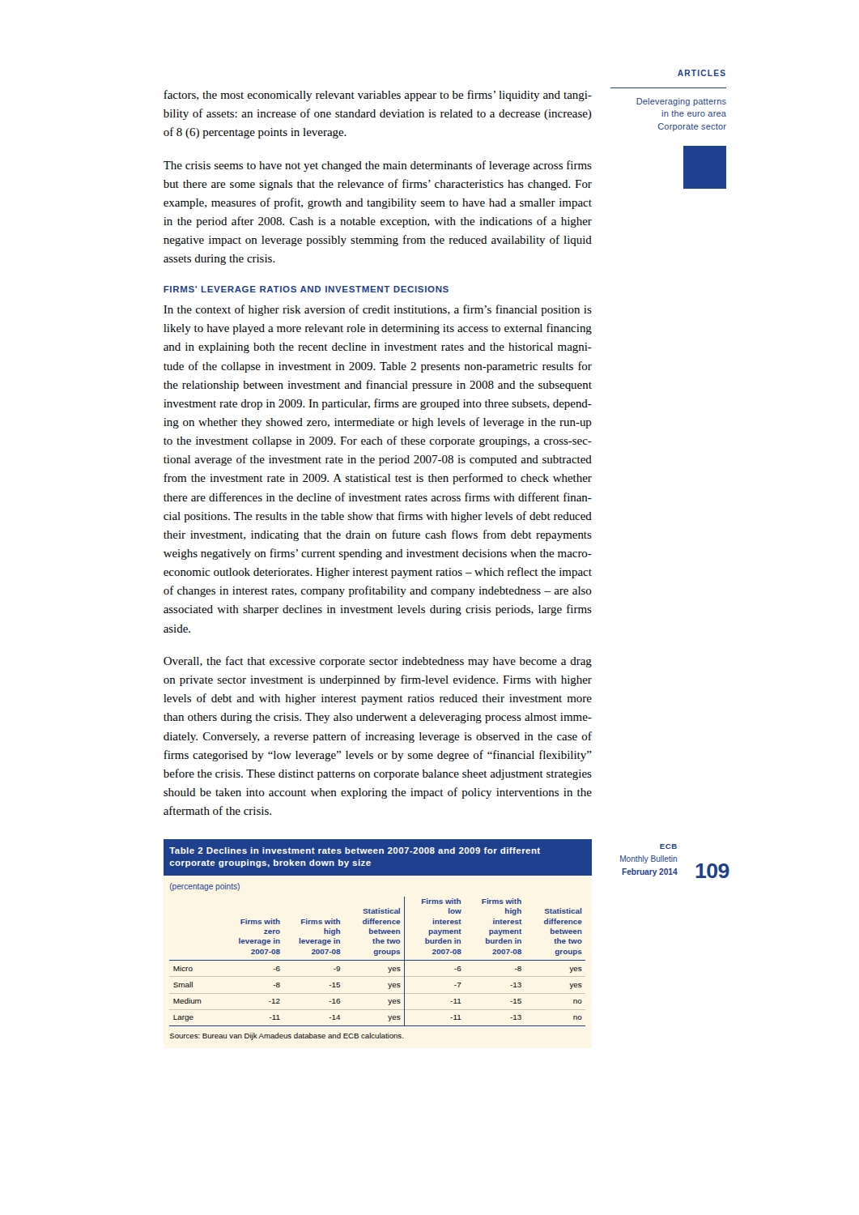ARTICLES
Deleveraging patterns
in the euro area
Corporate sector
factors, the most economically relevant variables appear to be firms’ liquidity and tangibility of assets: an increase of one standard deviation is related to a decrease (increase) of 8 (6) percentage points in leverage.
The crisis seems to have not yet changed the main determinants of leverage across firms but there are some signals that the relevance of firms’ characteristics has changed. For example, measures of profit, growth and tangibility seem to have had a smaller impact in the period after 2008. Cash is a notable exception, with the indications of a higher negative impact on leverage possibly stemming from the reduced availability of liquid assets during the crisis.
Firms' leverage ratios and investment decisions
In the context of higher risk aversion of credit institutions, a firm’s financial position is likely to have played a more relevant role in determining its access to external financing and in explaining both the recent decline in investment rates and the historical magnitude of the collapse in investment in 2009. Table 2 presents non-parametric results for the relationship between investment and financial pressure in 2008 and the subsequent investment rate drop in 2009. In particular, firms are grouped into three subsets, depending on whether they showed zero, intermediate or high levels of leverage in the run-up to the investment collapse in 2009. For each of these corporate groupings, a cross-sectional average of the investment rate in the period 2007-08 is computed and subtracted from the investment rate in 2009. A statistical test is then performed to check whether there are differences in the decline of investment rates across firms with different financial positions. The results in the table show that firms with higher levels of debt reduced their investment, indicating that the drain on future cash flows from debt repayments weighs negatively on firms’ current spending and investment decisions when the macroeconomic outlook deteriorates. Higher interest payment ratios – which reflect the impact of changes in interest rates, company profitability and company indebtedness – are also associated with sharper declines in investment levels during crisis periods, large firms aside.
Overall, the fact that excessive corporate sector indebtedness may have become a drag on private sector investment is underpinned by firm-level evidence. Firms with higher levels of debt and with higher interest payment ratios reduced their investment more than others during the crisis. They also underwent a deleveraging process almost immediately. Conversely, a reverse pattern of increasing leverage is observed in the case of firms categorised by “low leverage” levels or by some degree of “financial flexibility” before the crisis. These distinct patterns on corporate balance sheet adjustment strategies should be taken into account when exploring the impact of policy interventions in the aftermath of the crisis.
Table 2 Declines in investment rates between 2007-2008 and 2009 for different corporate groupings, broken down by size
(percentage points)
| | Firms with zero leverage in 2007-08 | Firms with high leverage in 2007-08 | Statistical difference between the two groups | Firms with low interest payment burden in 2007-08 | Firms with high interest payment burden in 2007-08 | Statistical difference between the two groups |
| --- | --- | --- | --- | --- | --- | --- |
| Micro | -6 | -9 | yes | -6 | -8 | yes |
| Small | -8 | -15 | yes | -7 | -13 | yes |
| Medium | -12 | -16 | yes | -11 | -15 | no |
| Large | -11 | -14 | yes | -11 | -13 | no |
Sources: Bureau van Dijk Amadeus database and ECB calculations.
ECB
Monthly Bulletin
February 2014
109